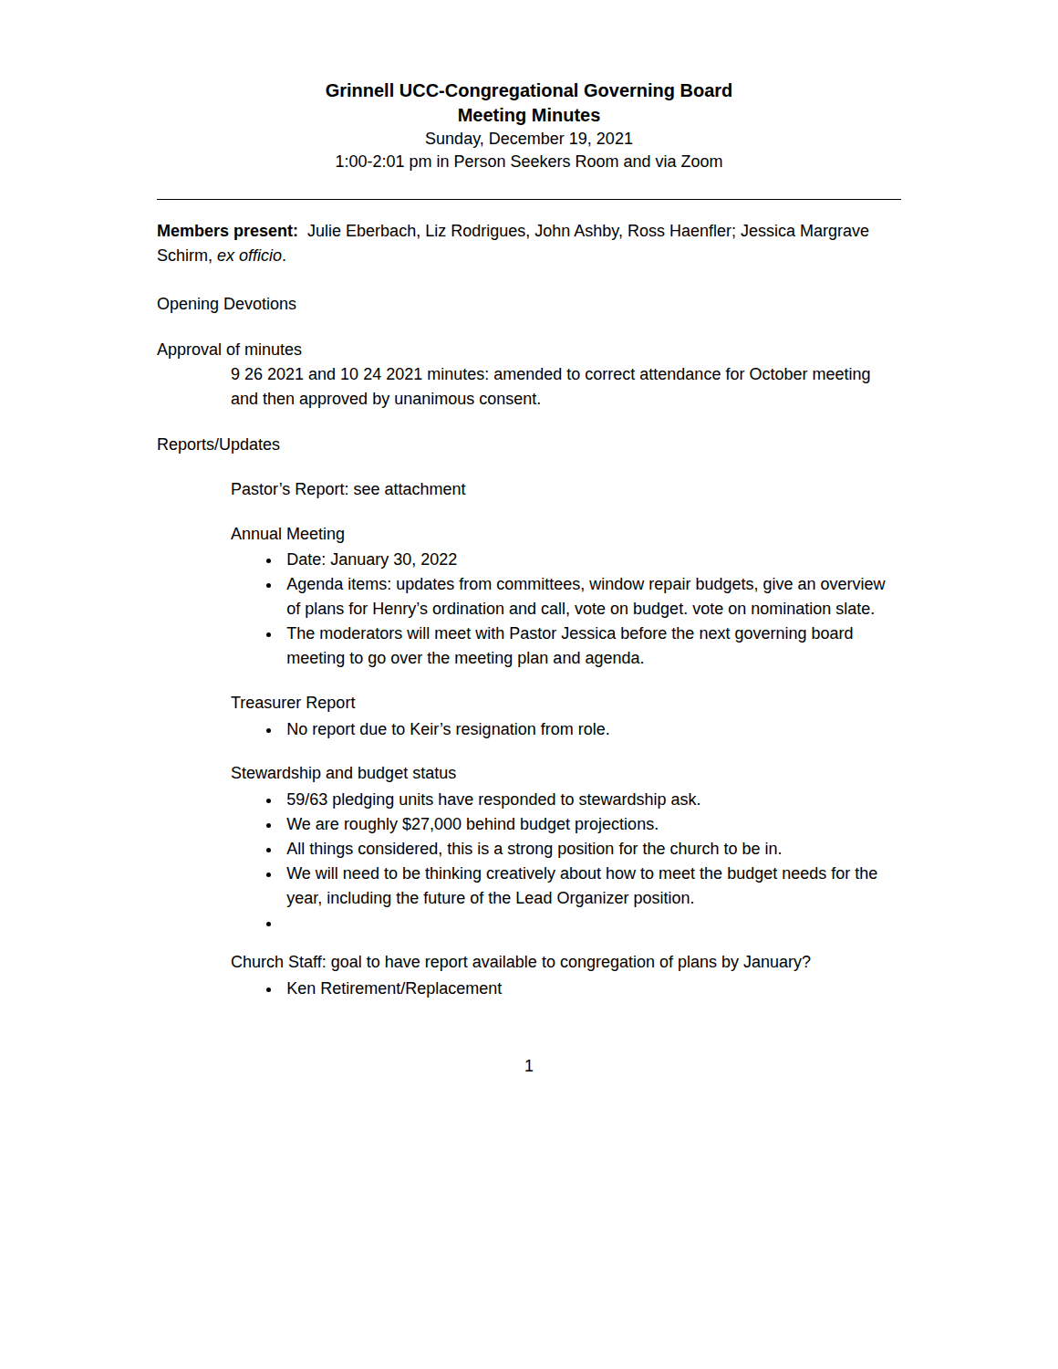Grinnell UCC-Congregational Governing Board
Meeting Minutes
Sunday, December 19, 2021
1:00-2:01 pm in Person Seekers Room and via Zoom
Members present: Julie Eberbach, Liz Rodrigues, John Ashby, Ross Haenfler; Jessica Margrave Schirm, ex officio.
Opening Devotions
Approval of minutes
9 26 2021 and 10 24 2021 minutes: amended to correct attendance for October meeting and then approved by unanimous consent.
Reports/Updates
Pastor’s Report: see attachment
Annual Meeting
Date: January 30, 2022
Agenda items: updates from committees, window repair budgets, give an overview of plans for Henry’s ordination and call, vote on budget. vote on nomination slate.
The moderators will meet with Pastor Jessica before the next governing board meeting to go over the meeting plan and agenda.
Treasurer Report
No report due to Keir’s resignation from role.
Stewardship and budget status
59/63 pledging units have responded to stewardship ask.
We are roughly $27,000 behind budget projections.
All things considered, this is a strong position for the church to be in.
We will need to be thinking creatively about how to meet the budget needs for the year, including the future of the Lead Organizer position.
Church Staff: goal to have report available to congregation of plans by January?
Ken Retirement/Replacement
1